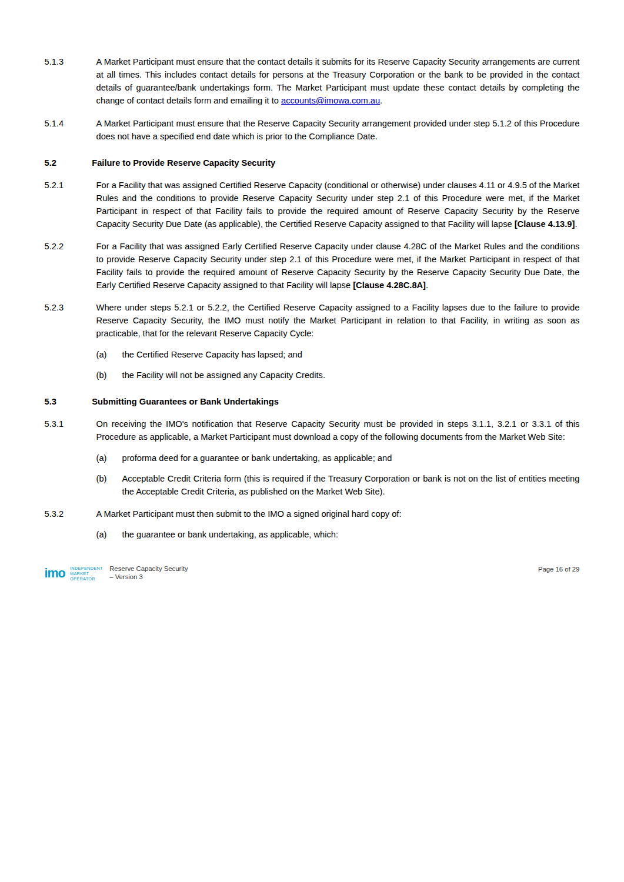5.1.3
A Market Participant must ensure that the contact details it submits for its Reserve Capacity Security arrangements are current at all times. This includes contact details for persons at the Treasury Corporation or the bank to be provided in the contact details of guarantee/bank undertakings form. The Market Participant must update these contact details by completing the change of contact details form and emailing it to accounts@imowa.com.au.
5.1.4
A Market Participant must ensure that the Reserve Capacity Security arrangement provided under step 5.1.2 of this Procedure does not have a specified end date which is prior to the Compliance Date.
5.2 Failure to Provide Reserve Capacity Security
5.2.1
For a Facility that was assigned Certified Reserve Capacity (conditional or otherwise) under clauses 4.11 or 4.9.5 of the Market Rules and the conditions to provide Reserve Capacity Security under step 2.1 of this Procedure were met, if the Market Participant in respect of that Facility fails to provide the required amount of Reserve Capacity Security by the Reserve Capacity Security Due Date (as applicable), the Certified Reserve Capacity assigned to that Facility will lapse [Clause 4.13.9].
5.2.2
For a Facility that was assigned Early Certified Reserve Capacity under clause 4.28C of the Market Rules and the conditions to provide Reserve Capacity Security under step 2.1 of this Procedure were met, if the Market Participant in respect of that Facility fails to provide the required amount of Reserve Capacity Security by the Reserve Capacity Security Due Date, the Early Certified Reserve Capacity assigned to that Facility will lapse [Clause 4.28C.8A].
5.2.3
Where under steps 5.2.1 or 5.2.2, the Certified Reserve Capacity assigned to a Facility lapses due to the failure to provide Reserve Capacity Security, the IMO must notify the Market Participant in relation to that Facility, in writing as soon as practicable, that for the relevant Reserve Capacity Cycle:
(a)
the Certified Reserve Capacity has lapsed; and
(b)
the Facility will not be assigned any Capacity Credits.
5.3 Submitting Guarantees or Bank Undertakings
5.3.1
On receiving the IMO's notification that Reserve Capacity Security must be provided in steps 3.1.1, 3.2.1 or 3.3.1 of this Procedure as applicable, a Market Participant must download a copy of the following documents from the Market Web Site:
(a)
proforma deed for a guarantee or bank undertaking, as applicable; and
(b)
Acceptable Credit Criteria form (this is required if the Treasury Corporation or bank is not on the list of entities meeting the Acceptable Credit Criteria, as published on the Market Web Site).
5.3.2
A Market Participant must then submit to the IMO a signed original hard copy of:
(a)
the guarantee or bank undertaking, as applicable, which:
imo Independent
Market
Operator
Reserve Capacity Security
– Version 3
Page 16 of 29